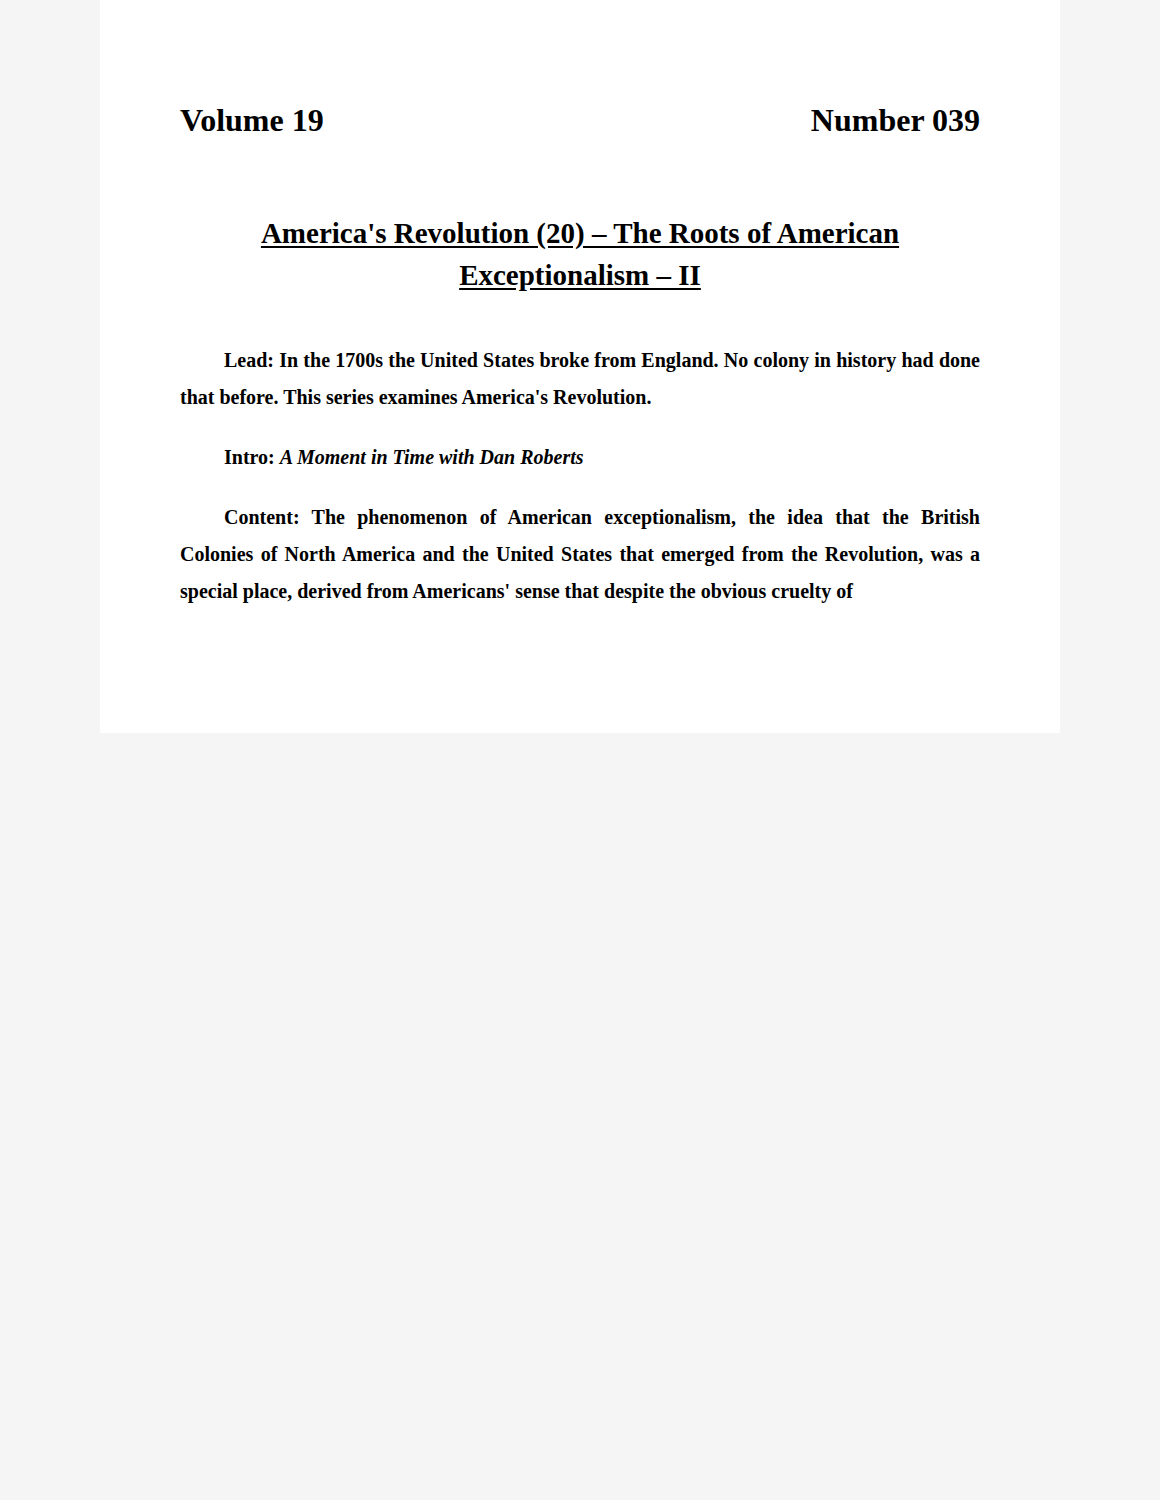Volume 19 Number 039
America's Revolution (20) – The Roots of American Exceptionalism – II
Lead: In the 1700s the United States broke from England. No colony in history had done that before. This series examines America's Revolution.
Intro: A Moment in Time with Dan Roberts
Content: The phenomenon of American exceptionalism, the idea that the British Colonies of North America and the United States that emerged from the Revolution, was a special place, derived from Americans' sense that despite the obvious cruelty of